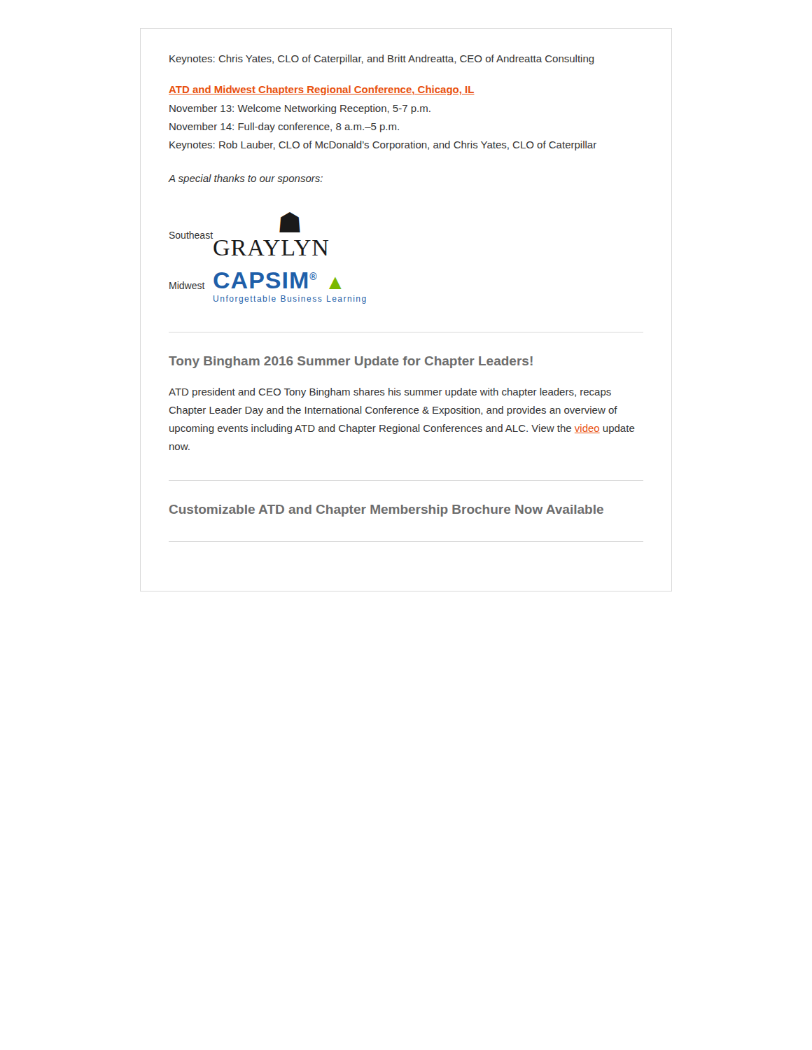Keynotes: Chris Yates, CLO of Caterpillar, and Britt Andreatta, CEO of Andreatta Consulting
ATD and Midwest Chapters Regional Conference, Chicago, IL
November 13: Welcome Networking Reception, 5-7 p.m.
November 14: Full-day conference, 8 a.m.–5 p.m.
Keynotes: Rob Lauber, CLO of McDonald’s Corporation, and Chris Yates, CLO of Caterpillar
A special thanks to our sponsors:
| Southeast | ☗ GRAYLYN |
| Midwest | CAPSIM ® ▲ Unforgettable Business Learning |
Tony Bingham 2016 Summer Update for Chapter Leaders!
ATD president and CEO Tony Bingham shares his summer update with chapter leaders, recaps Chapter Leader Day and the International Conference & Exposition, and provides an overview of upcoming events including ATD and Chapter Regional Conferences and ALC. View the video update now.
Customizable ATD and Chapter Membership Brochure Now Available